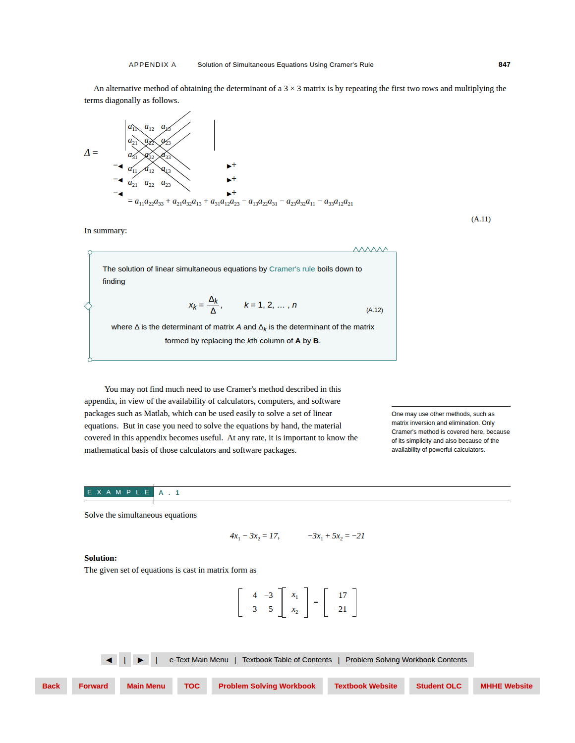APPENDIX A Solution of Simultaneous Equations Using Cramer's Rule 847
An alternative method of obtaining the determinant of a 3 × 3 matrix is by repeating the first two rows and multiplying the terms diagonally as follows.
Δ =
| a 11 | a 12 | a 13 |
| a 21 | a 22 | a 23 |
| a 31 | a 32 | a 33 |
| a 11 | a 12 | a 13 |
| a 21 | a 22 | a 23 |
−◀
−◀
−◀
▶+
▶+
▶+
= a11a22a33 + a21a32a13 + a31a12a23 − a13a22a31 − a23a32a11 − a33a12a21
(A.11)
In summary:
The solution of linear simultaneous equations by Cramer's rule boils down to finding
xk = Δk Δ , k = 1, 2, … , n (A.12)
where Δ is the determinant of matrix A and Δk is the determinant of the matrix
formed by replacing the kth column of A by B.
You may not find much need to use Cramer's method described in this appendix, in view of the availability of calculators, computers, and software packages such as Matlab, which can be used easily to solve a set of linear equations. But in case you need to solve the equations by hand, the material covered in this appendix becomes useful. At any rate, it is important to know the mathematical basis of those calculators and software packages.
One may use other methods, such as matrix inversion and elimination. Only Cramer's method is covered here, because of its simplicity and also because of the availability of powerful calculators.
E X A M P L E A . 1
Solve the simultaneous equations
4x1 − 3x2 = 17, −3x1 + 5x2 = −21
Solution:
The given set of equations is cast in matrix form as
| 4 | −3 |
| −3 | 5 |
| x 1 |
| x 2 |
=
| 17 |
| −21 |
◀ | ▶ | e-Text Main Menu | Textbook Table of Contents | Problem Solving Workbook Contents
Back Forward Main Menu TOC Problem Solving Workbook Textbook Website Student OLC MHHE Website